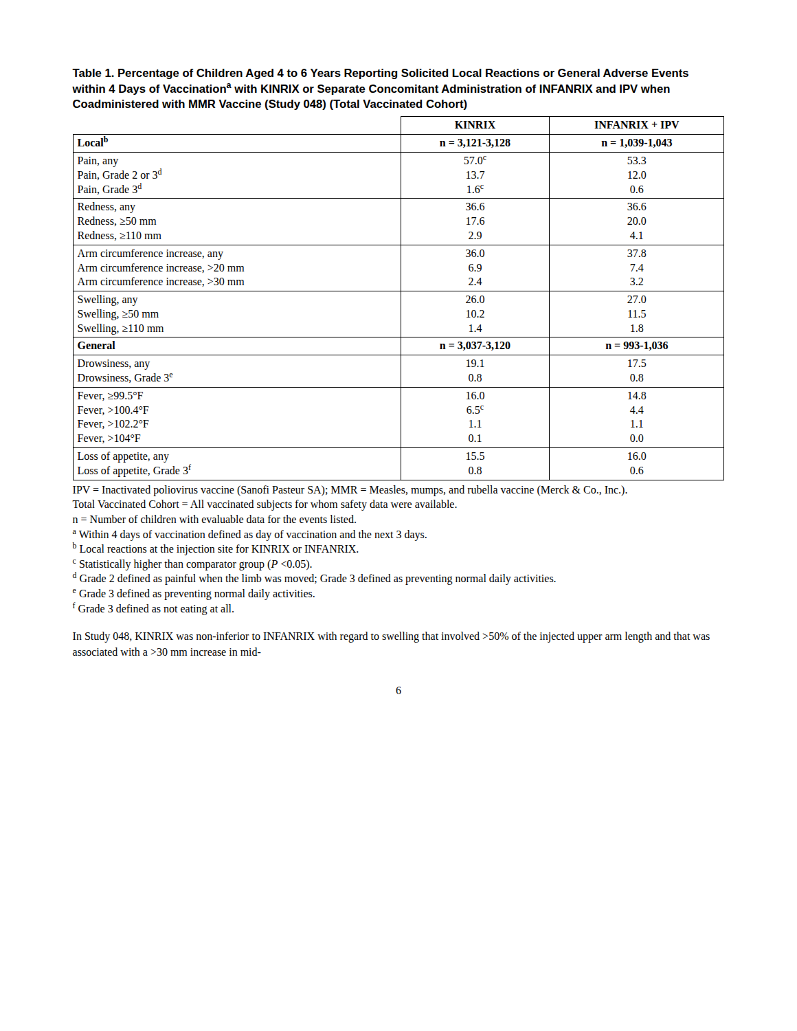Table 1. Percentage of Children Aged 4 to 6 Years Reporting Solicited Local Reactions or General Adverse Events within 4 Days of Vaccinationa with KINRIX or Separate Concomitant Administration of INFANRIX and IPV when Coadministered with MMR Vaccine (Study 048) (Total Vaccinated Cohort)
| | KINRIX | INFANRIX + IPV |
| --- | --- | --- |
| Local b | n = 3,121-3,128 | n = 1,039-1,043 |
| Pain, any Pain, Grade 2 or 3 d Pain, Grade 3 d | 57.0 c 13.7 1.6 c | 53.3 12.0 0.6 |
| Redness, any Redness, ≥50 mm Redness, ≥110 mm | 36.6 17.6 2.9 | 36.6 20.0 4.1 |
| Arm circumference increase, any Arm circumference increase, >20 mm Arm circumference increase, >30 mm | 36.0 6.9 2.4 | 37.8 7.4 3.2 |
| Swelling, any Swelling, ≥50 mm Swelling, ≥110 mm | 26.0 10.2 1.4 | 27.0 11.5 1.8 |
| General | n = 3,037-3,120 | n = 993-1,036 |
| Drowsiness, any Drowsiness, Grade 3 e | 19.1 0.8 | 17.5 0.8 |
| Fever, ≥99.5°F Fever, >100.4°F Fever, >102.2°F Fever, >104°F | 16.0 6.5 c 1.1 0.1 | 14.8 4.4 1.1 0.0 |
| Loss of appetite, any Loss of appetite, Grade 3 f | 15.5 0.8 | 16.0 0.6 |
IPV = Inactivated poliovirus vaccine (Sanofi Pasteur SA); MMR = Measles, mumps, and rubella vaccine (Merck & Co., Inc.).
Total Vaccinated Cohort = All vaccinated subjects for whom safety data were available.
n = Number of children with evaluable data for the events listed.
a Within 4 days of vaccination defined as day of vaccination and the next 3 days.
b Local reactions at the injection site for KINRIX or INFANRIX.
c Statistically higher than comparator group (P <0.05).
d Grade 2 defined as painful when the limb was moved; Grade 3 defined as preventing normal daily activities.
e Grade 3 defined as preventing normal daily activities.
f Grade 3 defined as not eating at all.
In Study 048, KINRIX was non-inferior to INFANRIX with regard to swelling that involved >50% of the injected upper arm length and that was associated with a >30 mm increase in mid-
6